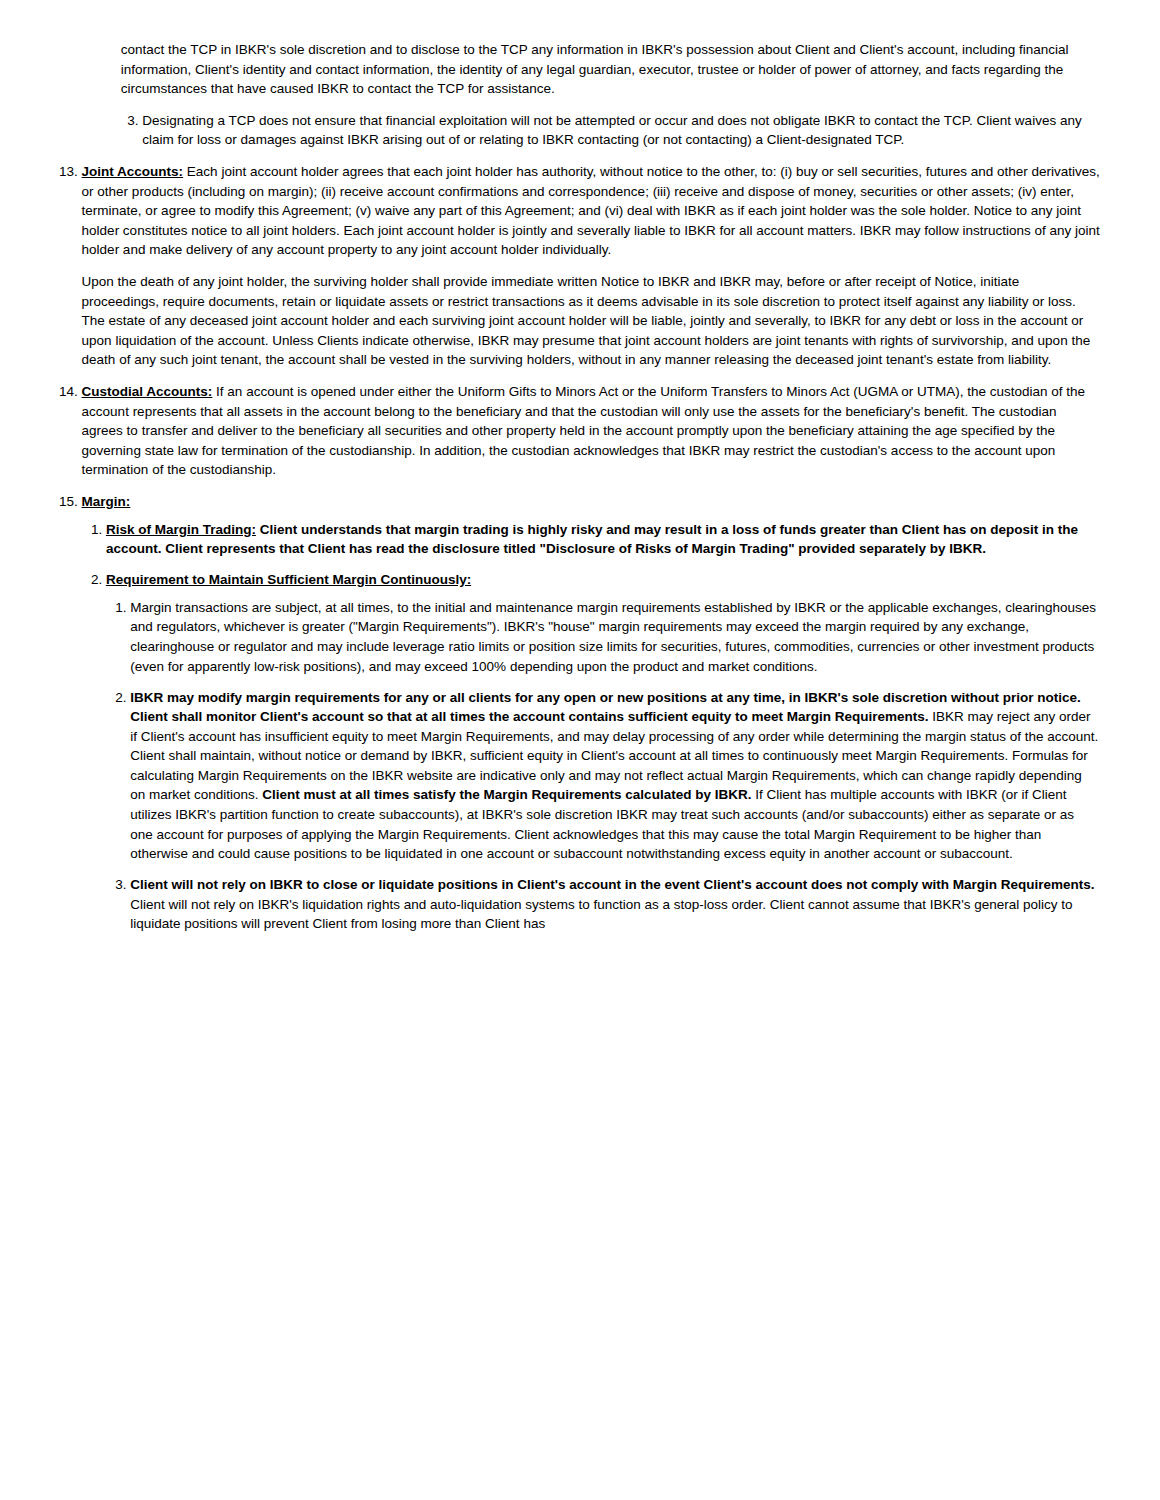contact the TCP in IBKR's sole discretion and to disclose to the TCP any information in IBKR's possession about Client and Client's account, including financial information, Client's identity and contact information, the identity of any legal guardian, executor, trustee or holder of power of attorney, and facts regarding the circumstances that have caused IBKR to contact the TCP for assistance.
Designating a TCP does not ensure that financial exploitation will not be attempted or occur and does not obligate IBKR to contact the TCP. Client waives any claim for loss or damages against IBKR arising out of or relating to IBKR contacting (or not contacting) a Client-designated TCP.
Joint Accounts: Each joint account holder agrees that each joint holder has authority, without notice to the other, to: (i) buy or sell securities, futures and other derivatives, or other products (including on margin); (ii) receive account confirmations and correspondence; (iii) receive and dispose of money, securities or other assets; (iv) enter, terminate, or agree to modify this Agreement; (v) waive any part of this Agreement; and (vi) deal with IBKR as if each joint holder was the sole holder. Notice to any joint holder constitutes notice to all joint holders. Each joint account holder is jointly and severally liable to IBKR for all account matters. IBKR may follow instructions of any joint holder and make delivery of any account property to any joint account holder individually.
Upon the death of any joint holder, the surviving holder shall provide immediate written Notice to IBKR and IBKR may, before or after receipt of Notice, initiate proceedings, require documents, retain or liquidate assets or restrict transactions as it deems advisable in its sole discretion to protect itself against any liability or loss. The estate of any deceased joint account holder and each surviving joint account holder will be liable, jointly and severally, to IBKR for any debt or loss in the account or upon liquidation of the account. Unless Clients indicate otherwise, IBKR may presume that joint account holders are joint tenants with rights of survivorship, and upon the death of any such joint tenant, the account shall be vested in the surviving holders, without in any manner releasing the deceased joint tenant's estate from liability.
Custodial Accounts: If an account is opened under either the Uniform Gifts to Minors Act or the Uniform Transfers to Minors Act (UGMA or UTMA), the custodian of the account represents that all assets in the account belong to the beneficiary and that the custodian will only use the assets for the beneficiary's benefit. The custodian agrees to transfer and deliver to the beneficiary all securities and other property held in the account promptly upon the beneficiary attaining the age specified by the governing state law for termination of the custodianship. In addition, the custodian acknowledges that IBKR may restrict the custodian's access to the account upon termination of the custodianship.
Margin:
Risk of Margin Trading: Client understands that margin trading is highly risky and may result in a loss of funds greater than Client has on deposit in the account. Client represents that Client has read the disclosure titled "Disclosure of Risks of Margin Trading" provided separately by IBKR.
Requirement to Maintain Sufficient Margin Continuously:
Margin transactions are subject, at all times, to the initial and maintenance margin requirements established by IBKR or the applicable exchanges, clearinghouses and regulators, whichever is greater ("Margin Requirements"). IBKR's "house" margin requirements may exceed the margin required by any exchange, clearinghouse or regulator and may include leverage ratio limits or position size limits for securities, futures, commodities, currencies or other investment products (even for apparently low-risk positions), and may exceed 100% depending upon the product and market conditions.
IBKR may modify margin requirements for any or all clients for any open or new positions at any time, in IBKR's sole discretion without prior notice. Client shall monitor Client's account so that at all times the account contains sufficient equity to meet Margin Requirements. IBKR may reject any order if Client's account has insufficient equity to meet Margin Requirements, and may delay processing of any order while determining the margin status of the account. Client shall maintain, without notice or demand by IBKR, sufficient equity in Client's account at all times to continuously meet Margin Requirements. Formulas for calculating Margin Requirements on the IBKR website are indicative only and may not reflect actual Margin Requirements, which can change rapidly depending on market conditions. Client must at all times satisfy the Margin Requirements calculated by IBKR. If Client has multiple accounts with IBKR (or if Client utilizes IBKR's partition function to create subaccounts), at IBKR's sole discretion IBKR may treat such accounts (and/or subaccounts) either as separate or as one account for purposes of applying the Margin Requirements. Client acknowledges that this may cause the total Margin Requirement to be higher than otherwise and could cause positions to be liquidated in one account or subaccount notwithstanding excess equity in another account or subaccount.
Client will not rely on IBKR to close or liquidate positions in Client's account in the event Client's account does not comply with Margin Requirements. Client will not rely on IBKR's liquidation rights and auto-liquidation systems to function as a stop-loss order. Client cannot assume that IBKR's general policy to liquidate positions will prevent Client from losing more than Client has